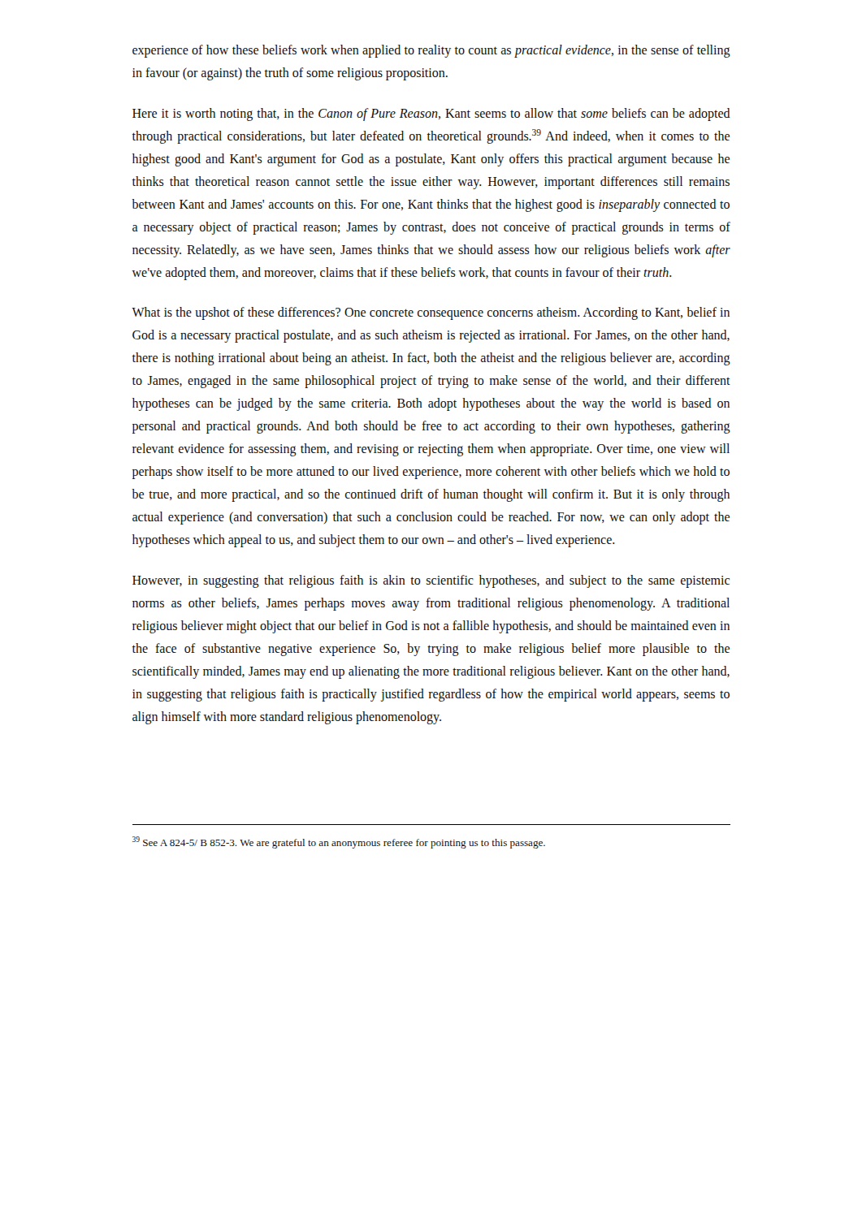experience of how these beliefs work when applied to reality to count as practical evidence, in the sense of telling in favour (or against) the truth of some religious proposition.
Here it is worth noting that, in the Canon of Pure Reason, Kant seems to allow that some beliefs can be adopted through practical considerations, but later defeated on theoretical grounds.39 And indeed, when it comes to the highest good and Kant's argument for God as a postulate, Kant only offers this practical argument because he thinks that theoretical reason cannot settle the issue either way. However, important differences still remains between Kant and James' accounts on this. For one, Kant thinks that the highest good is inseparably connected to a necessary object of practical reason; James by contrast, does not conceive of practical grounds in terms of necessity. Relatedly, as we have seen, James thinks that we should assess how our religious beliefs work after we've adopted them, and moreover, claims that if these beliefs work, that counts in favour of their truth.
What is the upshot of these differences? One concrete consequence concerns atheism. According to Kant, belief in God is a necessary practical postulate, and as such atheism is rejected as irrational. For James, on the other hand, there is nothing irrational about being an atheist. In fact, both the atheist and the religious believer are, according to James, engaged in the same philosophical project of trying to make sense of the world, and their different hypotheses can be judged by the same criteria. Both adopt hypotheses about the way the world is based on personal and practical grounds. And both should be free to act according to their own hypotheses, gathering relevant evidence for assessing them, and revising or rejecting them when appropriate. Over time, one view will perhaps show itself to be more attuned to our lived experience, more coherent with other beliefs which we hold to be true, and more practical, and so the continued drift of human thought will confirm it. But it is only through actual experience (and conversation) that such a conclusion could be reached. For now, we can only adopt the hypotheses which appeal to us, and subject them to our own – and other's – lived experience.
However, in suggesting that religious faith is akin to scientific hypotheses, and subject to the same epistemic norms as other beliefs, James perhaps moves away from traditional religious phenomenology. A traditional religious believer might object that our belief in God is not a fallible hypothesis, and should be maintained even in the face of substantive negative experience So, by trying to make religious belief more plausible to the scientifically minded, James may end up alienating the more traditional religious believer. Kant on the other hand, in suggesting that religious faith is practically justified regardless of how the empirical world appears, seems to align himself with more standard religious phenomenology.
39 See A 824-5/ B 852-3. We are grateful to an anonymous referee for pointing us to this passage.